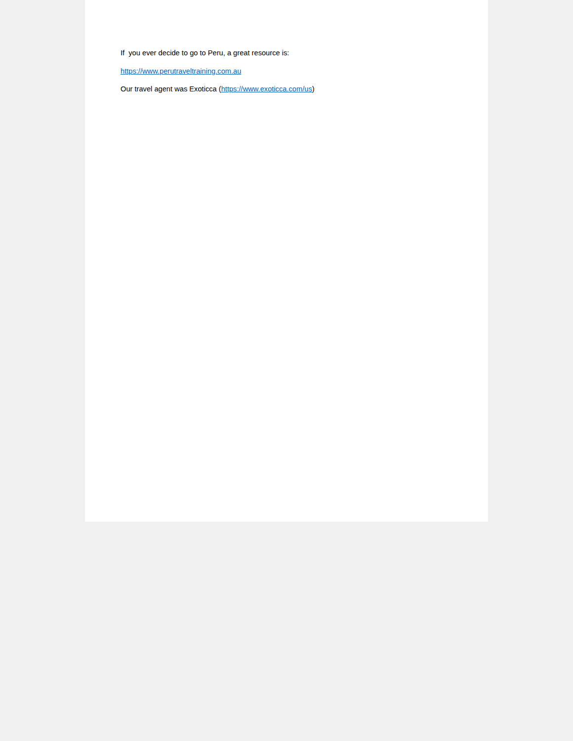If you ever decide to go to Peru, a great resource is:
https://www.perutraveltraining.com.au
Our travel agent was Exoticca (https://www.exoticca.com/us)